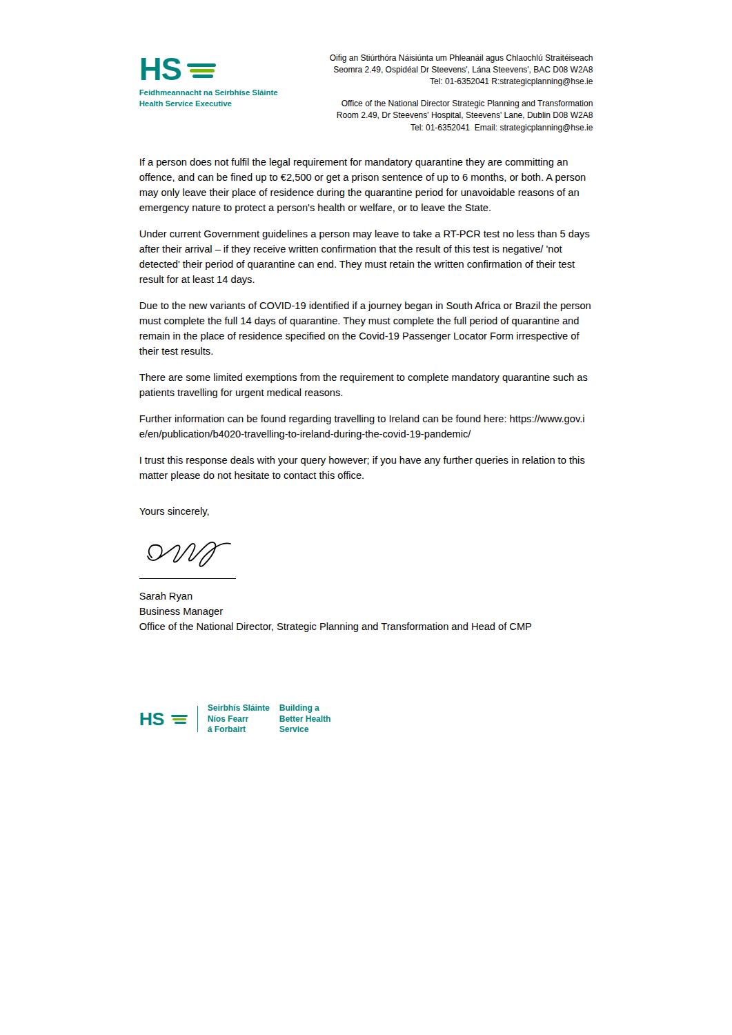HS
Feidhmeannacht na Seirbhíse Sláinte
Health Service Executive
Oifig an Stiúrthóra Náisiúnta um Phleanáil agus Chlaochlú Straitéiseach
Seomra 2.49, Ospidéal Dr Steevens', Lána Steevens', BAC D08 W2A8
Tel: 01-6352041 R:strategicplanning@hse.ie
Office of the National Director Strategic Planning and Transformation
Room 2.49, Dr Steevens' Hospital, Steevens' Lane, Dublin D08 W2A8
Tel: 01-6352041 Email: strategicplanning@hse.ie
If a person does not fulfil the legal requirement for mandatory quarantine they are committing an offence, and can be fined up to €2,500 or get a prison sentence of up to 6 months, or both. A person may only leave their place of residence during the quarantine period for unavoidable reasons of an emergency nature to protect a person's health or welfare, or to leave the State.
Under current Government guidelines a person may leave to take a RT-PCR test no less than 5 days after their arrival – if they receive written confirmation that the result of this test is negative/ 'not detected' their period of quarantine can end. They must retain the written confirmation of their test result for at least 14 days.
Due to the new variants of COVID-19 identified if a journey began in South Africa or Brazil the person must complete the full 14 days of quarantine. They must complete the full period of quarantine and remain in the place of residence specified on the Covid-19 Passenger Locator Form irrespective of their test results.
There are some limited exemptions from the requirement to complete mandatory quarantine such as patients travelling for urgent medical reasons.
Further information can be found regarding travelling to Ireland can be found here: https://www.gov.ie/en/publication/b4020-travelling-to-ireland-during-the-covid-19-pandemic/
I trust this response deals with your query however; if you have any further queries in relation to this matter please do not hesitate to contact this office.
Yours sincerely,
Sarah Ryan
Business Manager
Office of the National Director, Strategic Planning and Transformation and Head of CMP
HS
Seirbhís Sláinte
Níos Fearr
á Forbairt
Building a
Better Health
Service